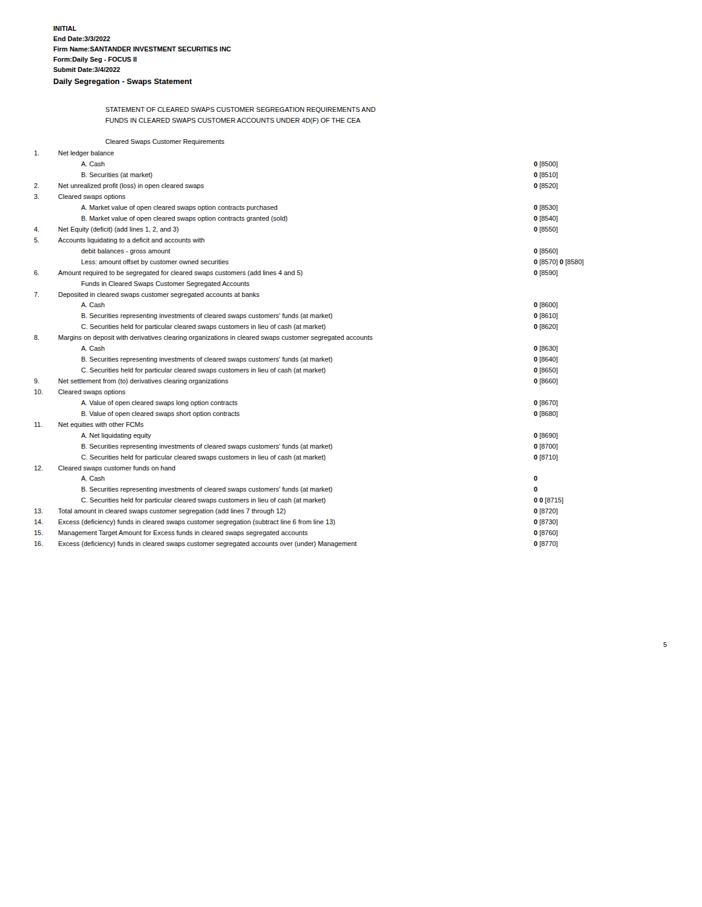INITIAL
End Date:3/3/2022
Firm Name:SANTANDER INVESTMENT SECURITIES INC
Form:Daily Seg - FOCUS II
Submit Date:3/4/2022
Daily Segregation - Swaps Statement
| | STATEMENT OF CLEARED SWAPS CUSTOMER SEGREGATION REQUIREMENTS AND | |
| | FUNDS IN CLEARED SWAPS CUSTOMER ACCOUNTS UNDER 4D(F) OF THE CEA | |
| | Cleared Swaps Customer Requirements | |
| 1. | Net ledger balance | |
| | A. Cash | 0 [8500] |
| | B. Securities (at market) | 0 [8510] |
| 2. | Net unrealized profit (loss) in open cleared swaps | 0 [8520] |
| 3. | Cleared swaps options | |
| | A. Market value of open cleared swaps option contracts purchased | 0 [8530] |
| | B. Market value of open cleared swaps option contracts granted (sold) | 0 [8540] |
| 4. | Net Equity (deficit) (add lines 1, 2, and 3) | 0 [8550] |
| 5. | Accounts liquidating to a deficit and accounts with | |
| | debit balances - gross amount | 0 [8560] |
| | Less: amount offset by customer owned securities | 0 [8570] 0 [8580] |
| 6. | Amount required to be segregated for cleared swaps customers (add lines 4 and 5) | 0 [8590] |
| | Funds in Cleared Swaps Customer Segregated Accounts | |
| 7. | Deposited in cleared swaps customer segregated accounts at banks | |
| | A. Cash | 0 [8600] |
| | B. Securities representing investments of cleared swaps customers' funds (at market) | 0 [8610] |
| | C. Securities held for particular cleared swaps customers in lieu of cash (at market) | 0 [8620] |
| 8. | Margins on deposit with derivatives clearing organizations in cleared swaps customer segregated accounts | |
| | A. Cash | 0 [8630] |
| | B. Securities representing investments of cleared swaps customers' funds (at market) | 0 [8640] |
| | C. Securities held for particular cleared swaps customers in lieu of cash (at market) | 0 [8650] |
| 9. | Net settlement from (to) derivatives clearing organizations | 0 [8660] |
| 10. | Cleared swaps options | |
| | A. Value of open cleared swaps long option contracts | 0 [8670] |
| | B. Value of open cleared swaps short option contracts | 0 [8680] |
| 11. | Net equities with other FCMs | |
| | A. Net liquidating equity | 0 [8690] |
| | B. Securities representing investments of cleared swaps customers' funds (at market) | 0 [8700] |
| | C. Securities held for particular cleared swaps customers in lieu of cash (at market) | 0 [8710] |
| 12. | Cleared swaps customer funds on hand | |
| | A. Cash | 0 |
| | B. Securities representing investments of cleared swaps customers' funds (at market) | 0 |
| | C. Securities held for particular cleared swaps customers in lieu of cash (at market) | 0 0 [8715] |
| 13. | Total amount in cleared swaps customer segregation (add lines 7 through 12) | 0 [8720] |
| 14. | Excess (deficiency) funds in cleared swaps customer segregation (subtract line 6 from line 13) | 0 [8730] |
| 15. | Management Target Amount for Excess funds in cleared swaps segregated accounts | 0 [8760] |
| 16. | Excess (deficiency) funds in cleared swaps customer segregated accounts over (under) Management | 0 [8770] |
5